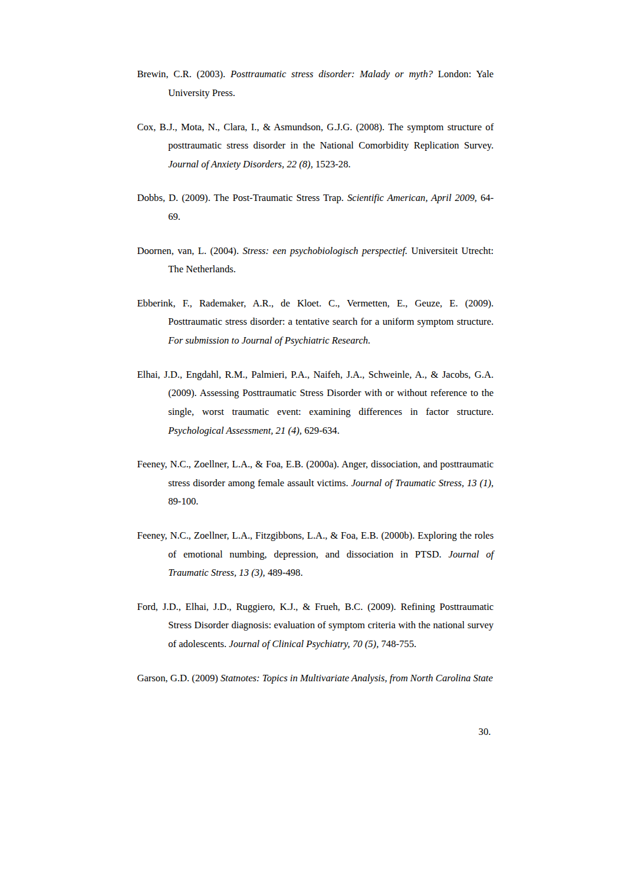Brewin, C.R. (2003). Posttraumatic stress disorder: Malady or myth? London: Yale University Press.
Cox, B.J., Mota, N., Clara, I., & Asmundson, G.J.G. (2008). The symptom structure of posttraumatic stress disorder in the National Comorbidity Replication Survey. Journal of Anxiety Disorders, 22 (8), 1523-28.
Dobbs, D. (2009). The Post-Traumatic Stress Trap. Scientific American, April 2009, 64-69.
Doornen, van, L. (2004). Stress: een psychobiologisch perspectief. Universiteit Utrecht: The Netherlands.
Ebberink, F., Rademaker, A.R., de Kloet. C., Vermetten, E., Geuze, E. (2009). Posttraumatic stress disorder: a tentative search for a uniform symptom structure. For submission to Journal of Psychiatric Research.
Elhai, J.D., Engdahl, R.M., Palmieri, P.A., Naifeh, J.A., Schweinle, A., & Jacobs, G.A. (2009). Assessing Posttraumatic Stress Disorder with or without reference to the single, worst traumatic event: examining differences in factor structure. Psychological Assessment, 21 (4), 629-634.
Feeney, N.C., Zoellner, L.A., & Foa, E.B. (2000a). Anger, dissociation, and posttraumatic stress disorder among female assault victims. Journal of Traumatic Stress, 13 (1), 89-100.
Feeney, N.C., Zoellner, L.A., Fitzgibbons, L.A., & Foa, E.B. (2000b). Exploring the roles of emotional numbing, depression, and dissociation in PTSD. Journal of Traumatic Stress, 13 (3), 489-498.
Ford, J.D., Elhai, J.D., Ruggiero, K.J., & Frueh, B.C. (2009). Refining Posttraumatic Stress Disorder diagnosis: evaluation of symptom criteria with the national survey of adolescents. Journal of Clinical Psychiatry, 70 (5), 748-755.
Garson, G.D. (2009) Statnotes: Topics in Multivariate Analysis, from North Carolina State
30.